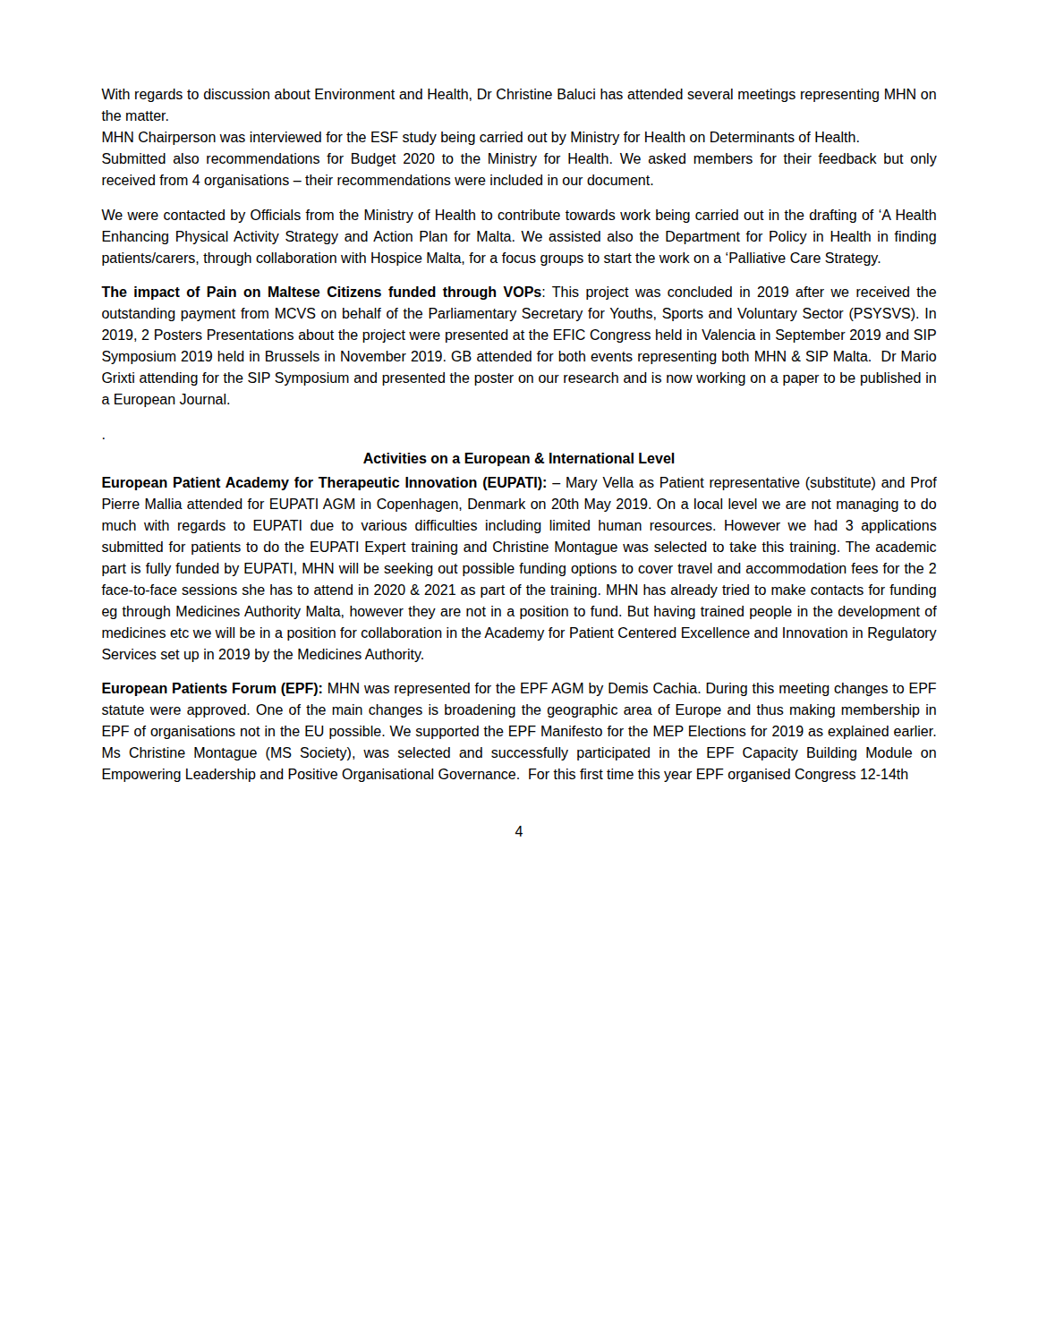With regards to discussion about Environment and Health, Dr Christine Baluci has attended several meetings representing MHN on the matter.
MHN Chairperson was interviewed for the ESF study being carried out by Ministry for Health on Determinants of Health.
Submitted also recommendations for Budget 2020 to the Ministry for Health. We asked members for their feedback but only received from 4 organisations – their recommendations were included in our document.
We were contacted by Officials from the Ministry of Health to contribute towards work being carried out in the drafting of ‘A Health Enhancing Physical Activity Strategy and Action Plan for Malta. We assisted also the Department for Policy in Health in finding patients/carers, through collaboration with Hospice Malta, for a focus groups to start the work on a ‘Palliative Care Strategy.
The impact of Pain on Maltese Citizens funded through VOPs: This project was concluded in 2019 after we received the outstanding payment from MCVS on behalf of the Parliamentary Secretary for Youths, Sports and Voluntary Sector (PSYSVS). In 2019, 2 Posters Presentations about the project were presented at the EFIC Congress held in Valencia in September 2019 and SIP Symposium 2019 held in Brussels in November 2019. GB attended for both events representing both MHN & SIP Malta. Dr Mario Grixti attending for the SIP Symposium and presented the poster on our research and is now working on a paper to be published in a European Journal.
.
Activities on a European & International Level
European Patient Academy for Therapeutic Innovation (EUPATI): – Mary Vella as Patient representative (substitute) and Prof Pierre Mallia attended for EUPATI AGM in Copenhagen, Denmark on 20th May 2019. On a local level we are not managing to do much with regards to EUPATI due to various difficulties including limited human resources. However we had 3 applications submitted for patients to do the EUPATI Expert training and Christine Montague was selected to take this training. The academic part is fully funded by EUPATI, MHN will be seeking out possible funding options to cover travel and accommodation fees for the 2 face-to-face sessions she has to attend in 2020 & 2021 as part of the training. MHN has already tried to make contacts for funding eg through Medicines Authority Malta, however they are not in a position to fund. But having trained people in the development of medicines etc we will be in a position for collaboration in the Academy for Patient Centered Excellence and Innovation in Regulatory Services set up in 2019 by the Medicines Authority.
European Patients Forum (EPF): MHN was represented for the EPF AGM by Demis Cachia. During this meeting changes to EPF statute were approved. One of the main changes is broadening the geographic area of Europe and thus making membership in EPF of organisations not in the EU possible. We supported the EPF Manifesto for the MEP Elections for 2019 as explained earlier. Ms Christine Montague (MS Society), was selected and successfully participated in the EPF Capacity Building Module on Empowering Leadership and Positive Organisational Governance. For this first time this year EPF organised Congress 12-14th
4